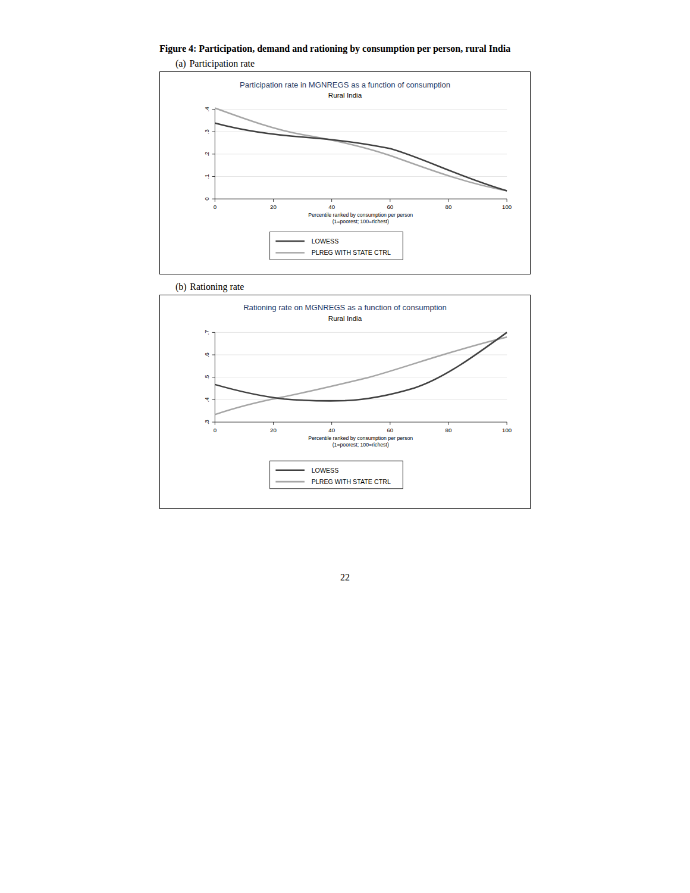Figure 4: Participation, demand and rationing by consumption per person, rural India
(a) Participation rate
Participation rate in MGNREGS as a function of consumption Rural India 0 .1 .2 .3 .4 0 20 40 60 80 100 Percentile ranked by consumption per person (1=poorest; 100=richest) LOWESS PLREG WITH STATE CTRL
(b) Rationing rate
Rationing rate on MGNREGS as a function of consumption Rural India .3 .4 .5 .6 .7 0 20 40 60 80 100 Percentile ranked by consumption per person (1=poorest; 100=richest) LOWESS PLREG WITH STATE CTRL
22